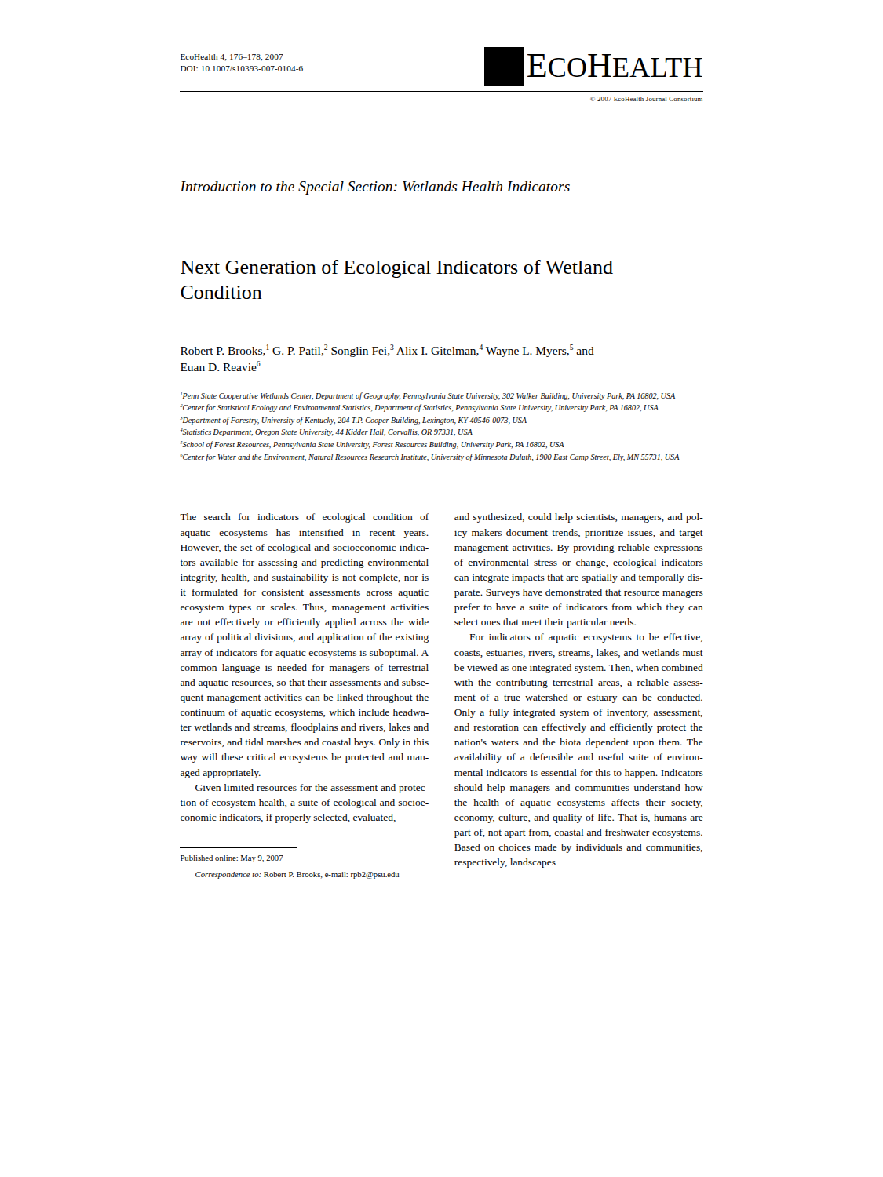EcoHealth 4, 176–178, 2007
DOI: 10.1007/s10393-007-0104-6
ECOHEALTH
© 2007 EcoHealth Journal Consortium
Introduction to the Special Section: Wetlands Health Indicators
Next Generation of Ecological Indicators of Wetland
Condition
Robert P. Brooks,1 G. P. Patil,2 Songlin Fei,3 Alix I. Gitelman,4 Wayne L. Myers,5 and
Euan D. Reavie6
1Penn State Cooperative Wetlands Center, Department of Geography, Pennsylvania State University, 302 Walker Building, University Park, PA 16802, USA
2Center for Statistical Ecology and Environmental Statistics, Department of Statistics, Pennsylvania State University, University Park, PA 16802, USA
3Department of Forestry, University of Kentucky, 204 T.P. Cooper Building, Lexington, KY 40546-0073, USA
4Statistics Department, Oregon State University, 44 Kidder Hall, Corvallis, OR 97331, USA
5School of Forest Resources, Pennsylvania State University, Forest Resources Building, University Park, PA 16802, USA
6Center for Water and the Environment, Natural Resources Research Institute, University of Minnesota Duluth, 1900 East Camp Street, Ely, MN 55731, USA
The search for indicators of ecological condition of aquatic ecosystems has intensified in recent years. However, the set of ecological and socioeconomic indicators available for assessing and predicting environmental integrity, health, and sustainability is not complete, nor is it formulated for consistent assessments across aquatic ecosystem types or scales. Thus, management activities are not effectively or efficiently applied across the wide array of political divisions, and application of the existing array of indicators for aquatic ecosystems is suboptimal. A common language is needed for managers of terrestrial and aquatic resources, so that their assessments and subsequent management activities can be linked throughout the continuum of aquatic ecosystems, which include headwater wetlands and streams, floodplains and rivers, lakes and reservoirs, and tidal marshes and coastal bays. Only in this way will these critical ecosystems be protected and managed appropriately.
Given limited resources for the assessment and protection of ecosystem health, a suite of ecological and socioeconomic indicators, if properly selected, evaluated,
Published online: May 9, 2007
Correspondence to: Robert P. Brooks, e-mail: rpb2@psu.edu
and synthesized, could help scientists, managers, and policy makers document trends, prioritize issues, and target management activities. By providing reliable expressions of environmental stress or change, ecological indicators can integrate impacts that are spatially and temporally disparate. Surveys have demonstrated that resource managers prefer to have a suite of indicators from which they can select ones that meet their particular needs.
For indicators of aquatic ecosystems to be effective, coasts, estuaries, rivers, streams, lakes, and wetlands must be viewed as one integrated system. Then, when combined with the contributing terrestrial areas, a reliable assessment of a true watershed or estuary can be conducted. Only a fully integrated system of inventory, assessment, and restoration can effectively and efficiently protect the nation's waters and the biota dependent upon them. The availability of a defensible and useful suite of environmental indicators is essential for this to happen. Indicators should help managers and communities understand how the health of aquatic ecosystems affects their society, economy, culture, and quality of life. That is, humans are part of, not apart from, coastal and freshwater ecosystems. Based on choices made by individuals and communities, respectively, landscapes